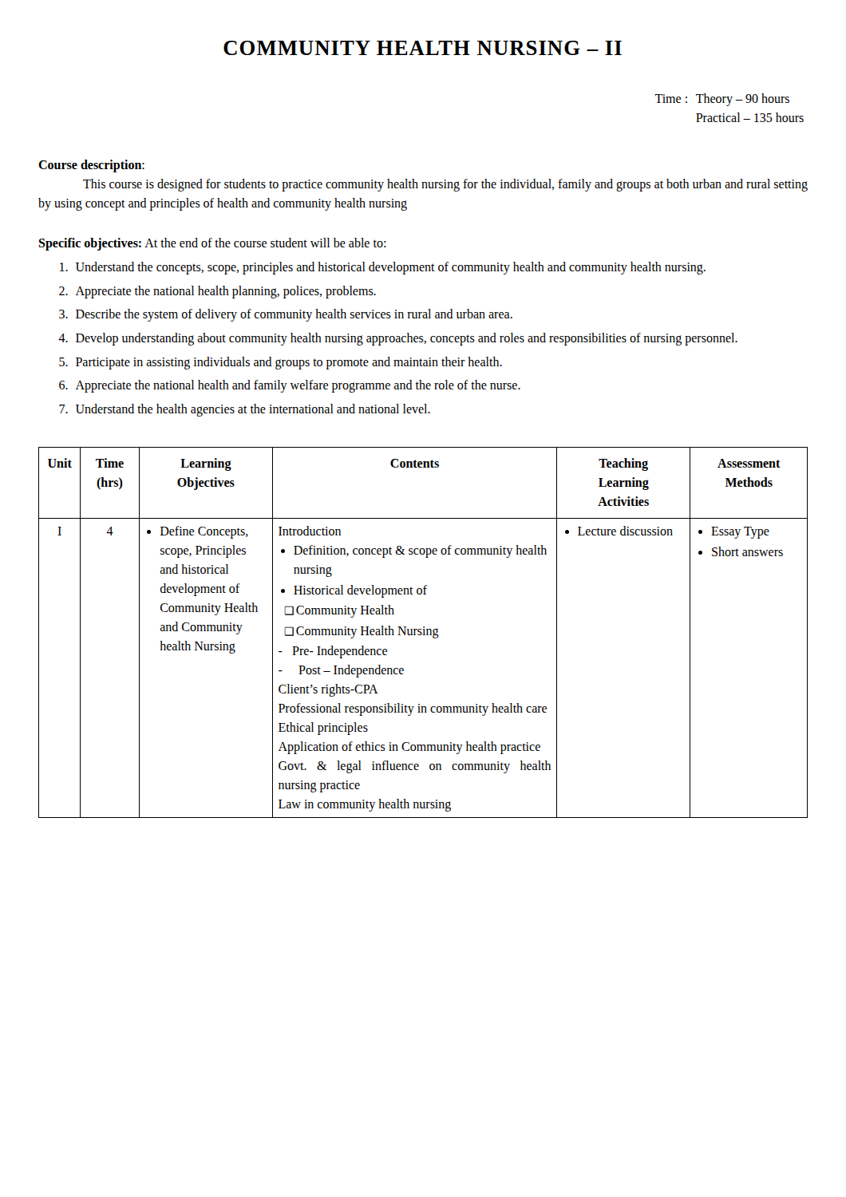COMMUNITY HEALTH NURSING – II
| Time : | Theory – 90 hours |
| | Practical – 135 hours |
Course description:
This course is designed for students to practice community health nursing for the individual, family and groups at both urban and rural setting by using concept and principles of health and community health nursing
Specific objectives: At the end of the course student will be able to:
Understand the concepts, scope, principles and historical development of community health and community health nursing.
Appreciate the national health planning, polices, problems.
Describe the system of delivery of community health services in rural and urban area.
Develop understanding about community health nursing approaches, concepts and roles and responsibilities of nursing personnel.
Participate in assisting individuals and groups to promote and maintain their health.
Appreciate the national health and family welfare programme and the role of the nurse.
Understand the health agencies at the international and national level.
| Unit | Time (hrs) | Learning Objectives | Contents | Teaching Learning Activities | Assessment Methods |
| --- | --- | --- | --- | --- | --- |
| I | 4 | Define Concepts, scope, Principles and historical development of Community Health and Community health Nursing | Introduction Definition, concept & scope of community health nursing Historical development of Community Health Community Health Nursing Pre- Independence Post – Independence Client’s rights-CPA Professional responsibility in community health care Ethical principles Application of ethics in Community health practice Govt. & legal influence on community health nursing practice Law in community health nursing | Lecture discussion | Essay Type Short answers |